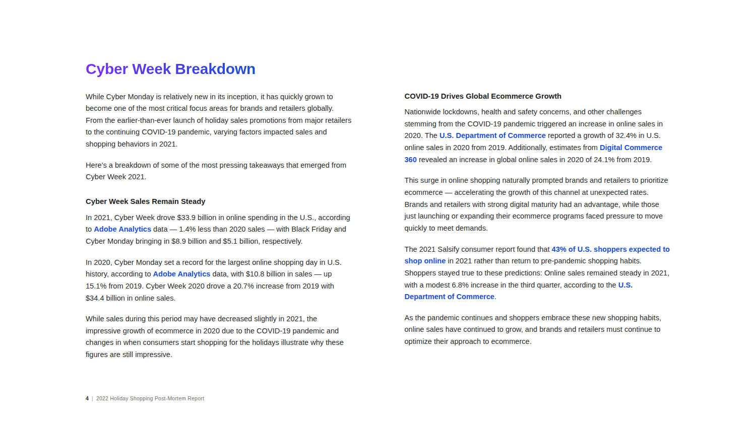Cyber Week Breakdown
While Cyber Monday is relatively new in its inception, it has quickly grown to become one of the most critical focus areas for brands and retailers globally. From the earlier-than-ever launch of holiday sales promotions from major retailers to the continuing COVID-19 pandemic, varying factors impacted sales and shopping behaviors in 2021.
Here's a breakdown of some of the most pressing takeaways that emerged from Cyber Week 2021.
Cyber Week Sales Remain Steady
In 2021, Cyber Week drove $33.9 billion in online spending in the U.S., according to Adobe Analytics data — 1.4% less than 2020 sales — with Black Friday and Cyber Monday bringing in $8.9 billion and $5.1 billion, respectively.
In 2020, Cyber Monday set a record for the largest online shopping day in U.S. history, according to Adobe Analytics data, with $10.8 billion in sales — up 15.1% from 2019. Cyber Week 2020 drove a 20.7% increase from 2019 with $34.4 billion in online sales.
While sales during this period may have decreased slightly in 2021, the impressive growth of ecommerce in 2020 due to the COVID-19 pandemic and changes in when consumers start shopping for the holidays illustrate why these figures are still impressive.
COVID-19 Drives Global Ecommerce Growth
Nationwide lockdowns, health and safety concerns, and other challenges stemming from the COVID-19 pandemic triggered an increase in online sales in 2020. The U.S. Department of Commerce reported a growth of 32.4% in U.S. online sales in 2020 from 2019. Additionally, estimates from Digital Commerce 360 revealed an increase in global online sales in 2020 of 24.1% from 2019.
This surge in online shopping naturally prompted brands and retailers to prioritize ecommerce — accelerating the growth of this channel at unexpected rates. Brands and retailers with strong digital maturity had an advantage, while those just launching or expanding their ecommerce programs faced pressure to move quickly to meet demands.
The 2021 Salsify consumer report found that 43% of U.S. shoppers expected to shop online in 2021 rather than return to pre-pandemic shopping habits. Shoppers stayed true to these predictions: Online sales remained steady in 2021, with a modest 6.8% increase in the third quarter, according to the U.S. Department of Commerce.
As the pandemic continues and shoppers embrace these new shopping habits, online sales have continued to grow, and brands and retailers must continue to optimize their approach to ecommerce.
4|2022 Holiday Shopping Post-Mortem Report